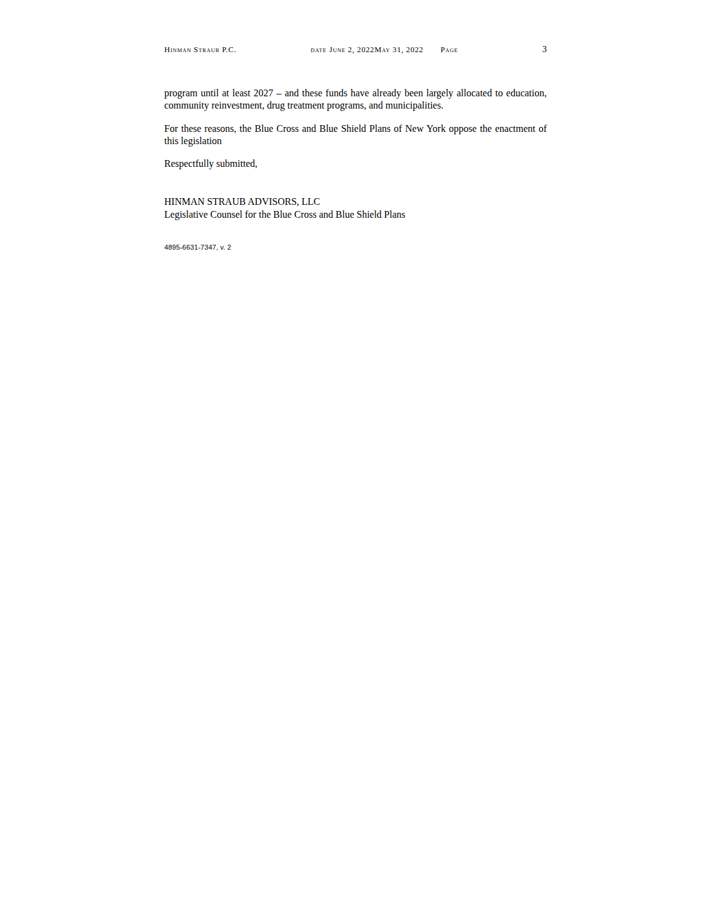Hinman Straub P.C.
date June 2, 2022May 31, 2022 Page
3
program until at least 2027 – and these funds have already been largely allocated to education, community reinvestment, drug treatment programs, and municipalities.
For these reasons, the Blue Cross and Blue Shield Plans of New York oppose the enactment of this legislation
Respectfully submitted,
HINMAN STRAUB ADVISORS, LLC
Legislative Counsel for the Blue Cross and Blue Shield Plans
4895-6631-7347, v. 2